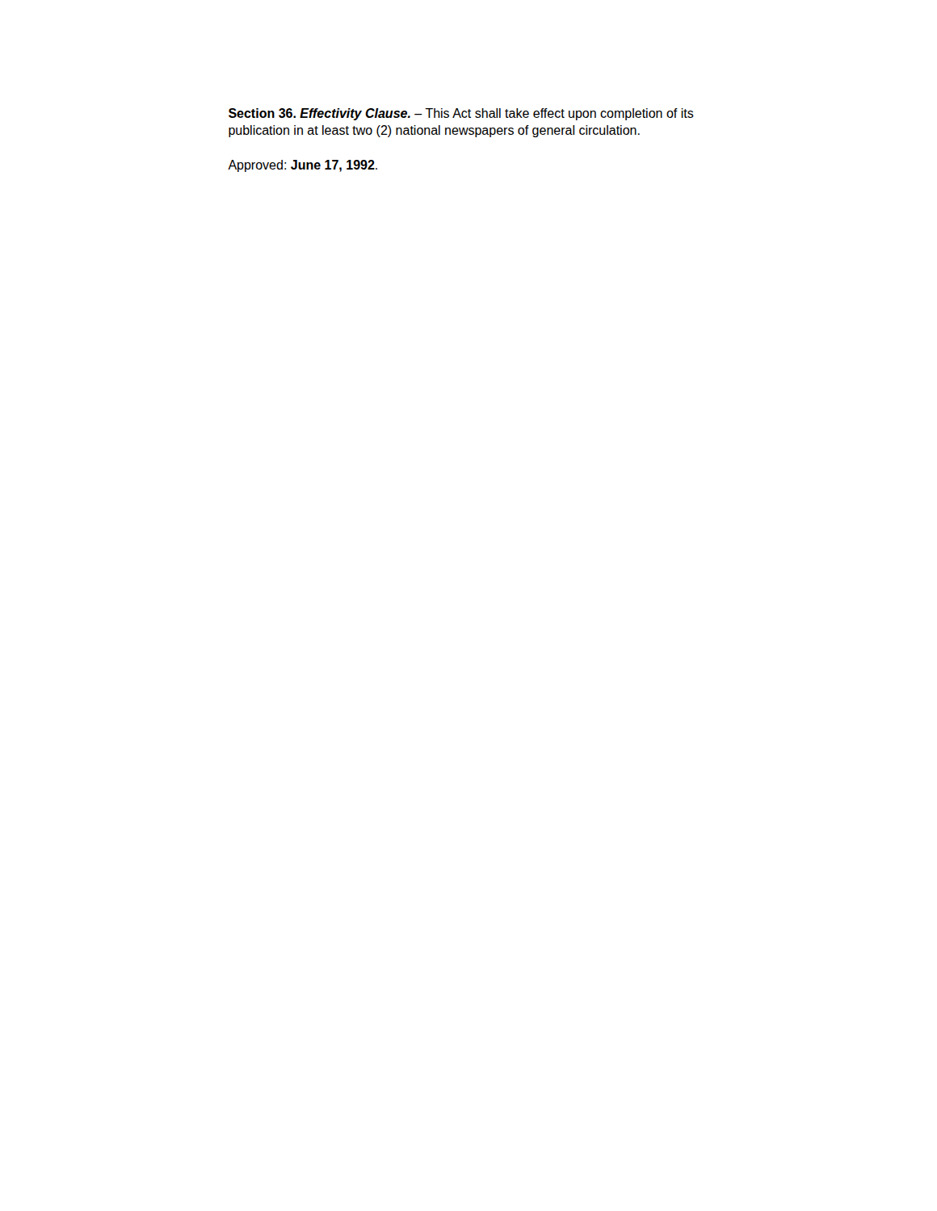Section 36. Effectivity Clause. – This Act shall take effect upon completion of its publication in at least two (2) national newspapers of general circulation.
Approved: June 17, 1992.